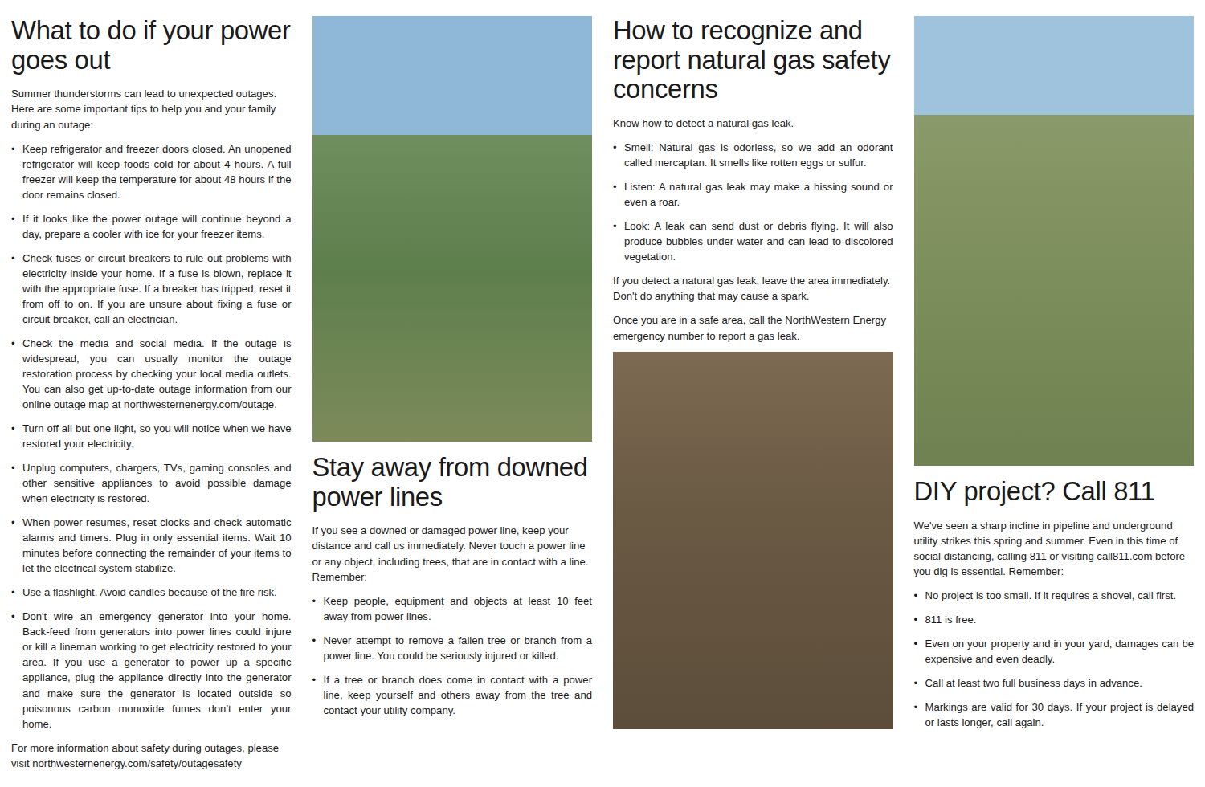What to do if your power goes out
Summer thunderstorms can lead to unexpected outages. Here are some important tips to help you and your family during an outage:
Keep refrigerator and freezer doors closed. An unopened refrigerator will keep foods cold for about 4 hours. A full freezer will keep the temperature for about 48 hours if the door remains closed.
If it looks like the power outage will continue beyond a day, prepare a cooler with ice for your freezer items.
Check fuses or circuit breakers to rule out problems with electricity inside your home. If a fuse is blown, replace it with the appropriate fuse. If a breaker has tripped, reset it from off to on. If you are unsure about fixing a fuse or circuit breaker, call an electrician.
Check the media and social media. If the outage is widespread, you can usually monitor the outage restoration process by checking your local media outlets. You can also get up-to-date outage information from our online outage map at northwesternenergy.com/outage.
Turn off all but one light, so you will notice when we have restored your electricity.
Unplug computers, chargers, TVs, gaming consoles and other sensitive appliances to avoid possible damage when electricity is restored.
When power resumes, reset clocks and check automatic alarms and timers. Plug in only essential items. Wait 10 minutes before connecting the remainder of your items to let the electrical system stabilize.
Use a flashlight. Avoid candles because of the fire risk.
Don't wire an emergency generator into your home. Back-feed from generators into power lines could injure or kill a lineman working to get electricity restored to your area. If you use a generator to power up a specific appliance, plug the appliance directly into the generator and make sure the generator is located outside so poisonous carbon monoxide fumes don't enter your home.
For more information about safety during outages, please visit northwesternenergy.com/safety/outagesafety
Stay away from downed power lines
If you see a downed or damaged power line, keep your distance and call us immediately. Never touch a power line or any object, including trees, that are in contact with a line. Remember:
Keep people, equipment and objects at least 10 feet away from power lines.
Never attempt to remove a fallen tree or branch from a power line. You could be seriously injured or killed.
If a tree or branch does come in contact with a power line, keep yourself and others away from the tree and contact your utility company.
How to recognize and report natural gas safety concerns
Know how to detect a natural gas leak.
Smell: Natural gas is odorless, so we add an odorant called mercaptan. It smells like rotten eggs or sulfur.
Listen: A natural gas leak may make a hissing sound or even a roar.
Look: A leak can send dust or debris flying. It will also produce bubbles under water and can lead to discolored vegetation.
If you detect a natural gas leak, leave the area immediately. Don't do anything that may cause a spark.
Once you are in a safe area, call the NorthWestern Energy emergency number to report a gas leak.
DIY project? Call 811
We've seen a sharp incline in pipeline and underground utility strikes this spring and summer. Even in this time of social distancing, calling 811 or visiting call811.com before you dig is essential. Remember:
No project is too small. If it requires a shovel, call first.
811 is free.
Even on your property and in your yard, damages can be expensive and even deadly.
Call at least two full business days in advance.
Markings are valid for 30 days. If your project is delayed or lasts longer, call again.